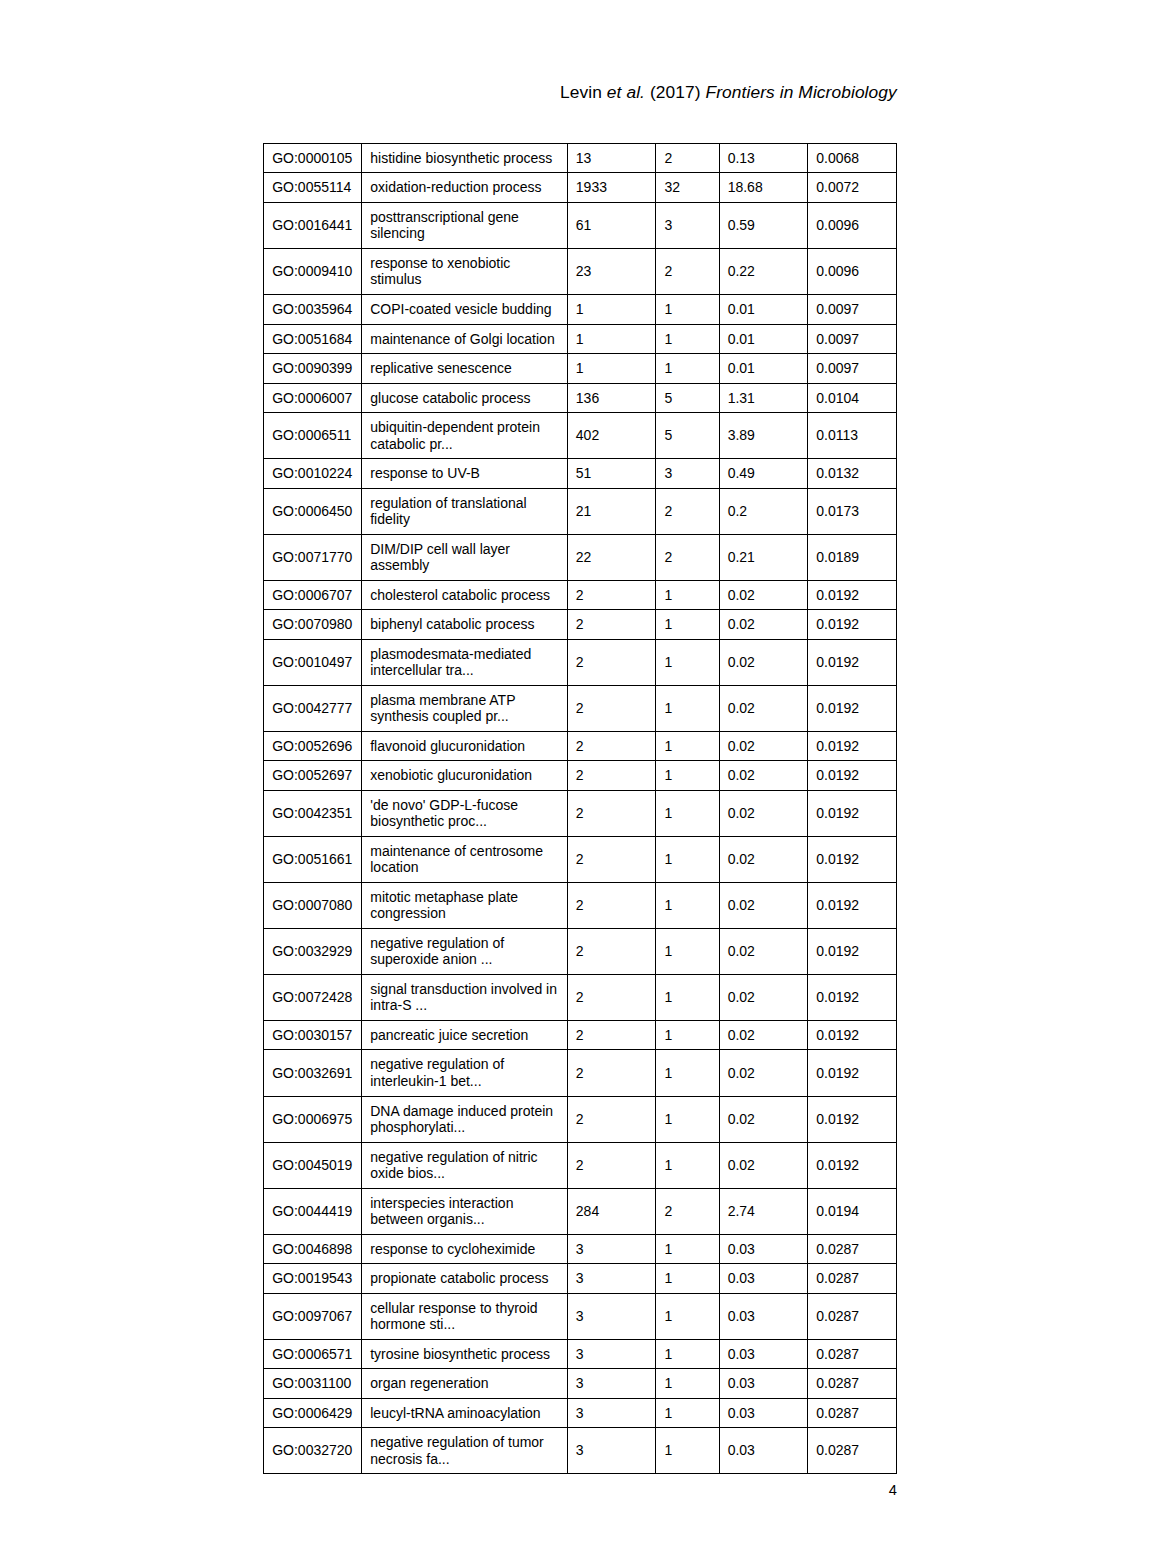Levin et al. (2017) Frontiers in Microbiology
| GO:0000105 | histidine biosynthetic process | 13 | 2 | 0.13 | 0.0068 |
| GO:0055114 | oxidation-reduction process | 1933 | 32 | 18.68 | 0.0072 |
| GO:0016441 | posttranscriptional gene silencing | 61 | 3 | 0.59 | 0.0096 |
| GO:0009410 | response to xenobiotic stimulus | 23 | 2 | 0.22 | 0.0096 |
| GO:0035964 | COPI-coated vesicle budding | 1 | 1 | 0.01 | 0.0097 |
| GO:0051684 | maintenance of Golgi location | 1 | 1 | 0.01 | 0.0097 |
| GO:0090399 | replicative senescence | 1 | 1 | 0.01 | 0.0097 |
| GO:0006007 | glucose catabolic process | 136 | 5 | 1.31 | 0.0104 |
| GO:0006511 | ubiquitin-dependent protein catabolic pr... | 402 | 5 | 3.89 | 0.0113 |
| GO:0010224 | response to UV-B | 51 | 3 | 0.49 | 0.0132 |
| GO:0006450 | regulation of translational fidelity | 21 | 2 | 0.2 | 0.0173 |
| GO:0071770 | DIM/DIP cell wall layer assembly | 22 | 2 | 0.21 | 0.0189 |
| GO:0006707 | cholesterol catabolic process | 2 | 1 | 0.02 | 0.0192 |
| GO:0070980 | biphenyl catabolic process | 2 | 1 | 0.02 | 0.0192 |
| GO:0010497 | plasmodesmata-mediated intercellular tra... | 2 | 1 | 0.02 | 0.0192 |
| GO:0042777 | plasma membrane ATP synthesis coupled pr... | 2 | 1 | 0.02 | 0.0192 |
| GO:0052696 | flavonoid glucuronidation | 2 | 1 | 0.02 | 0.0192 |
| GO:0052697 | xenobiotic glucuronidation | 2 | 1 | 0.02 | 0.0192 |
| GO:0042351 | 'de novo' GDP-L-fucose biosynthetic proc... | 2 | 1 | 0.02 | 0.0192 |
| GO:0051661 | maintenance of centrosome location | 2 | 1 | 0.02 | 0.0192 |
| GO:0007080 | mitotic metaphase plate congression | 2 | 1 | 0.02 | 0.0192 |
| GO:0032929 | negative regulation of superoxide anion ... | 2 | 1 | 0.02 | 0.0192 |
| GO:0072428 | signal transduction involved in intra-S ... | 2 | 1 | 0.02 | 0.0192 |
| GO:0030157 | pancreatic juice secretion | 2 | 1 | 0.02 | 0.0192 |
| GO:0032691 | negative regulation of interleukin-1 bet... | 2 | 1 | 0.02 | 0.0192 |
| GO:0006975 | DNA damage induced protein phosphorylati... | 2 | 1 | 0.02 | 0.0192 |
| GO:0045019 | negative regulation of nitric oxide bios... | 2 | 1 | 0.02 | 0.0192 |
| GO:0044419 | interspecies interaction between organis... | 284 | 2 | 2.74 | 0.0194 |
| GO:0046898 | response to cycloheximide | 3 | 1 | 0.03 | 0.0287 |
| GO:0019543 | propionate catabolic process | 3 | 1 | 0.03 | 0.0287 |
| GO:0097067 | cellular response to thyroid hormone sti... | 3 | 1 | 0.03 | 0.0287 |
| GO:0006571 | tyrosine biosynthetic process | 3 | 1 | 0.03 | 0.0287 |
| GO:0031100 | organ regeneration | 3 | 1 | 0.03 | 0.0287 |
| GO:0006429 | leucyl-tRNA aminoacylation | 3 | 1 | 0.03 | 0.0287 |
| GO:0032720 | negative regulation of tumor necrosis fa... | 3 | 1 | 0.03 | 0.0287 |
4